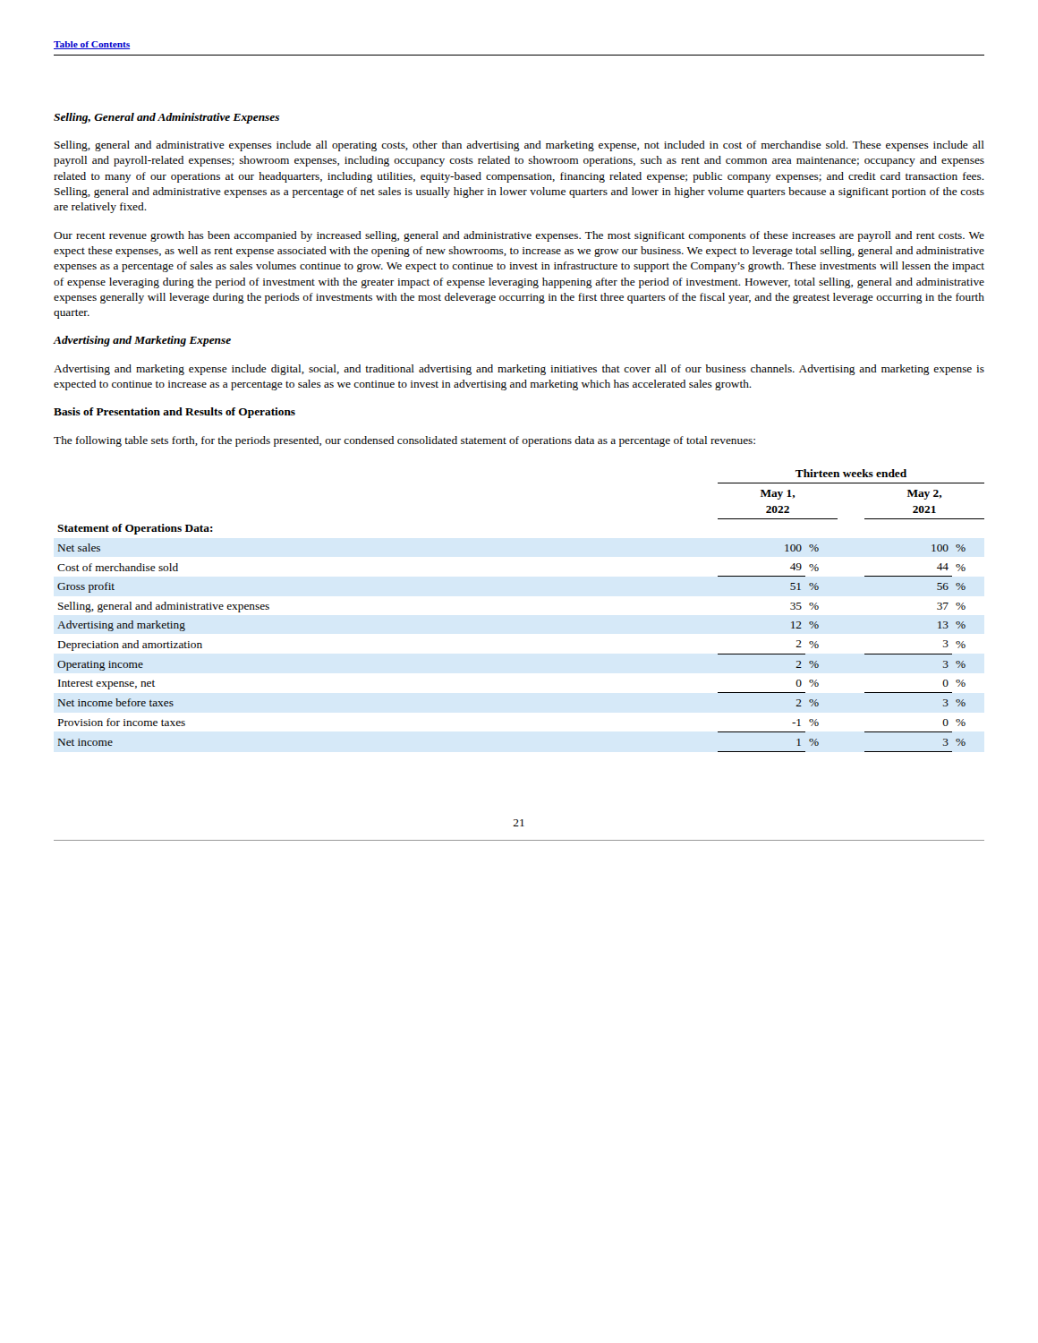Table of Contents
Selling, General and Administrative Expenses
Selling, general and administrative expenses include all operating costs, other than advertising and marketing expense, not included in cost of merchandise sold. These expenses include all payroll and payroll-related expenses; showroom expenses, including occupancy costs related to showroom operations, such as rent and common area maintenance; occupancy and expenses related to many of our operations at our headquarters, including utilities, equity-based compensation, financing related expense; public company expenses; and credit card transaction fees. Selling, general and administrative expenses as a percentage of net sales is usually higher in lower volume quarters and lower in higher volume quarters because a significant portion of the costs are relatively fixed.
Our recent revenue growth has been accompanied by increased selling, general and administrative expenses. The most significant components of these increases are payroll and rent costs. We expect these expenses, as well as rent expense associated with the opening of new showrooms, to increase as we grow our business. We expect to leverage total selling, general and administrative expenses as a percentage of sales as sales volumes continue to grow. We expect to continue to invest in infrastructure to support the Company’s growth. These investments will lessen the impact of expense leveraging during the period of investment with the greater impact of expense leveraging happening after the period of investment. However, total selling, general and administrative expenses generally will leverage during the periods of investments with the most deleverage occurring in the first three quarters of the fiscal year, and the greatest leverage occurring in the fourth quarter.
Advertising and Marketing Expense
Advertising and marketing expense include digital, social, and traditional advertising and marketing initiatives that cover all of our business channels. Advertising and marketing expense is expected to continue to increase as a percentage to sales as we continue to invest in advertising and marketing which has accelerated sales growth.
Basis of Presentation and Results of Operations
The following table sets forth, for the periods presented, our condensed consolidated statement of operations data as a percentage of total revenues:
| | | Thirteen weeks ended |
| --- | --- | --- |
| | | May 1, 2022 | | May 2, 2021 |
| Statement of Operations Data: | | | | | | |
| Net sales | | 100 | % | | 100 | % |
| Cost of merchandise sold | | 49 | % | | 44 | % |
| Gross profit | | 51 | % | | 56 | % |
| Selling, general and administrative expenses | | 35 | % | | 37 | % |
| Advertising and marketing | | 12 | % | | 13 | % |
| Depreciation and amortization | | 2 | % | | 3 | % |
| Operating income | | 2 | % | | 3 | % |
| Interest expense, net | | 0 | % | | 0 | % |
| Net income before taxes | | 2 | % | | 3 | % |
| Provision for income taxes | | -1 | % | | 0 | % |
| Net income | | 1 | % | | 3 | % |
21